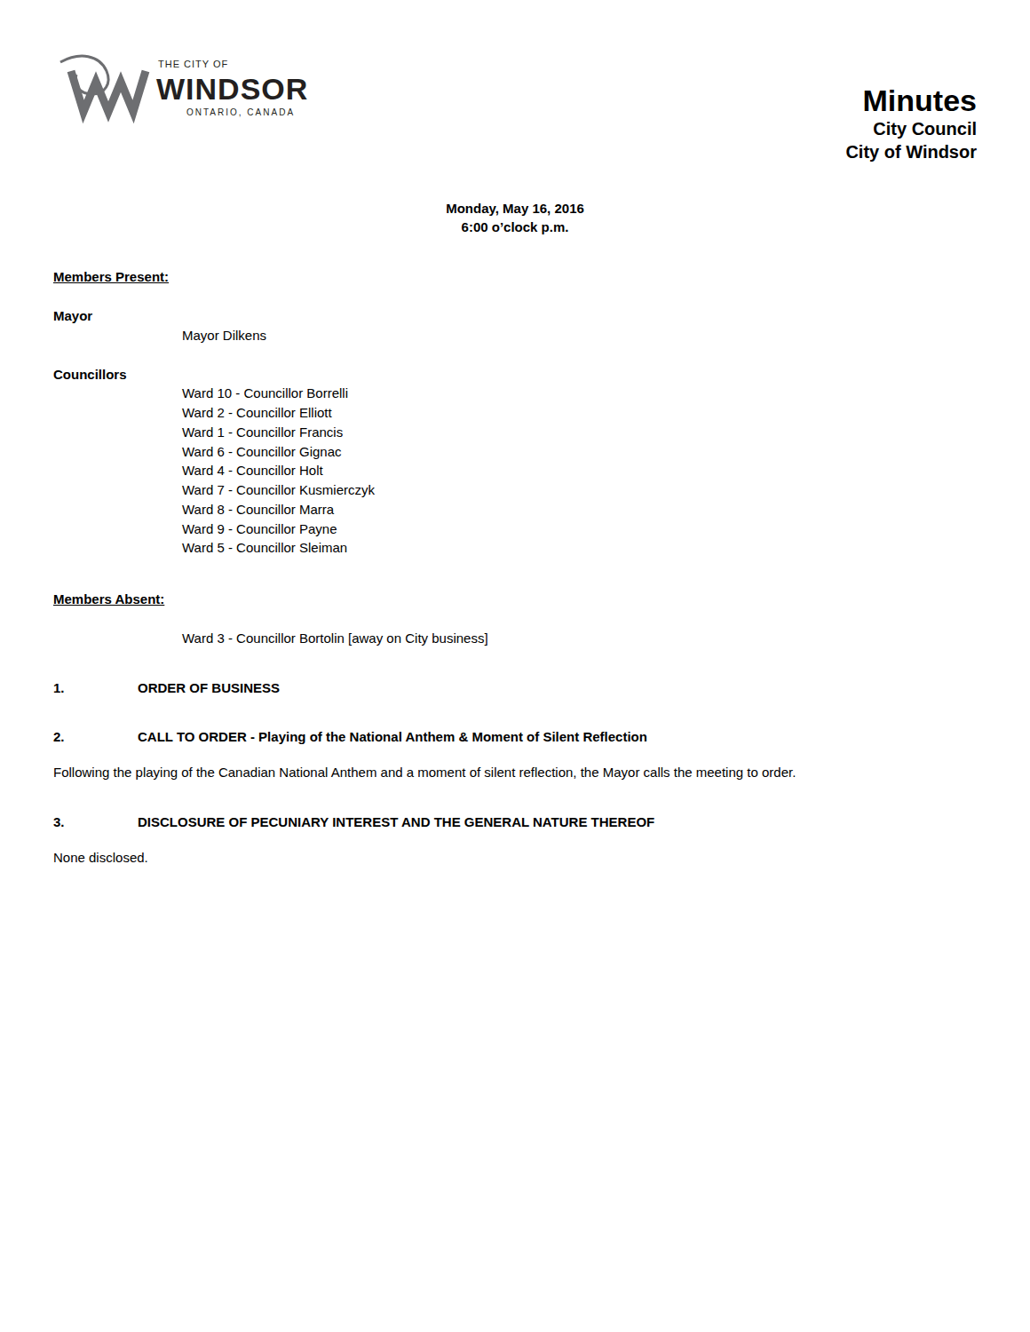THE CITY OF WINDSOR ONTARIO, CANADA
Minutes
City Council
City of Windsor
Monday, May 16, 2016
6:00 o’clock p.m.
Members Present:
Mayor
Mayor Dilkens
Councillors
Ward 10 - Councillor Borrelli
Ward 2 - Councillor Elliott
Ward 1 - Councillor Francis
Ward 6 - Councillor Gignac
Ward 4 - Councillor Holt
Ward 7 - Councillor Kusmierczyk
Ward 8 - Councillor Marra
Ward 9 - Councillor Payne
Ward 5 - Councillor Sleiman
Members Absent:
Ward 3 - Councillor Bortolin [away on City business]
1.
ORDER OF BUSINESS
2.
CALL TO ORDER - Playing of the National Anthem & Moment of Silent Reflection
Following the playing of the Canadian National Anthem and a moment of silent reflection, the Mayor calls the meeting to order.
3.
DISCLOSURE OF PECUNIARY INTEREST AND THE GENERAL NATURE THEREOF
None disclosed.